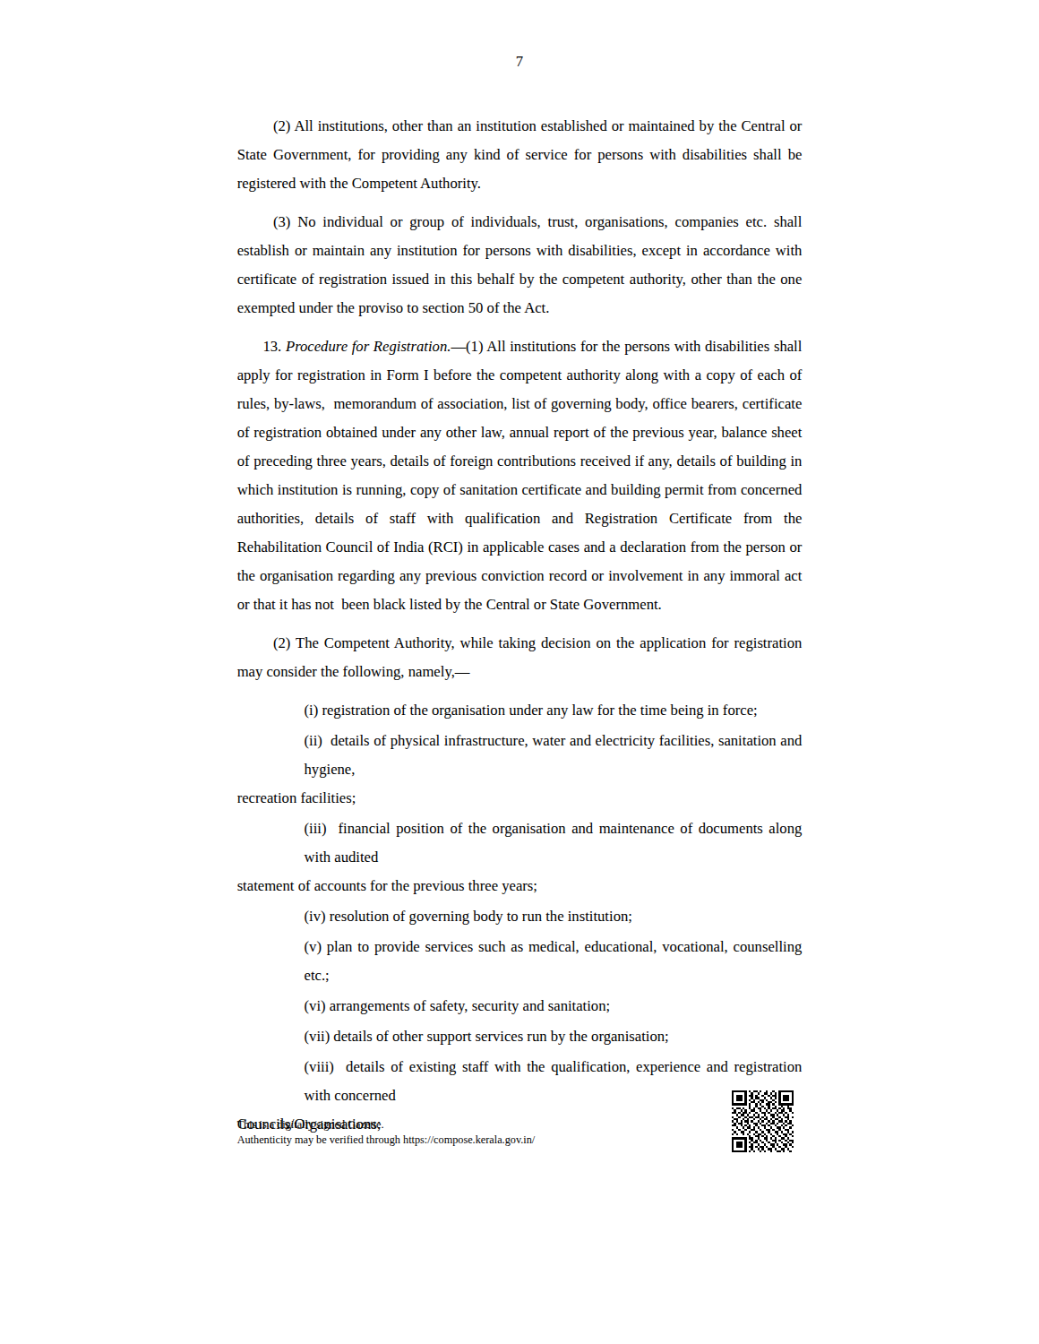7
(2) All institutions, other than an institution established or maintained by the Central or State Government, for providing any kind of service for persons with disabilities shall be registered with the Competent Authority.
(3) No individual or group of individuals, trust, organisations, companies etc. shall establish or maintain any institution for persons with disabilities, except in accordance with certificate of registration issued in this behalf by the competent authority, other than the one exempted under the proviso to section 50 of the Act.
13. Procedure for Registration.—(1) All institutions for the persons with disabilities shall apply for registration in Form I before the competent authority along with a copy of each of rules, by-laws, memorandum of association, list of governing body, office bearers, certificate of registration obtained under any other law, annual report of the previous year, balance sheet of preceding three years, details of foreign contributions received if any, details of building in which institution is running, copy of sanitation certificate and building permit from concerned authorities, details of staff with qualification and Registration Certificate from the Rehabilitation Council of India (RCI) in applicable cases and a declaration from the person or the organisation regarding any previous conviction record or involvement in any immoral act or that it has not been black listed by the Central or State Government.
(2) The Competent Authority, while taking decision on the application for registration may consider the following, namely,—
(i) registration of the organisation under any law for the time being in force;
(ii) details of physical infrastructure, water and electricity facilities, sanitation and hygiene,
recreation facilities;
(iii) financial position of the organisation and maintenance of documents along with audited
statement of accounts for the previous three years;
(iv) resolution of governing body to run the institution;
(v) plan to provide services such as medical, educational, vocational, counselling etc.;
(vi) arrangements of safety, security and sanitation;
(vii) details of other support services run by the organisation;
(viii) details of existing staff with the qualification, experience and registration with concerned
Councils/Organisations;
This is a digitally signed Gazette.
Authenticity may be verified through https://compose.kerala.gov.in/